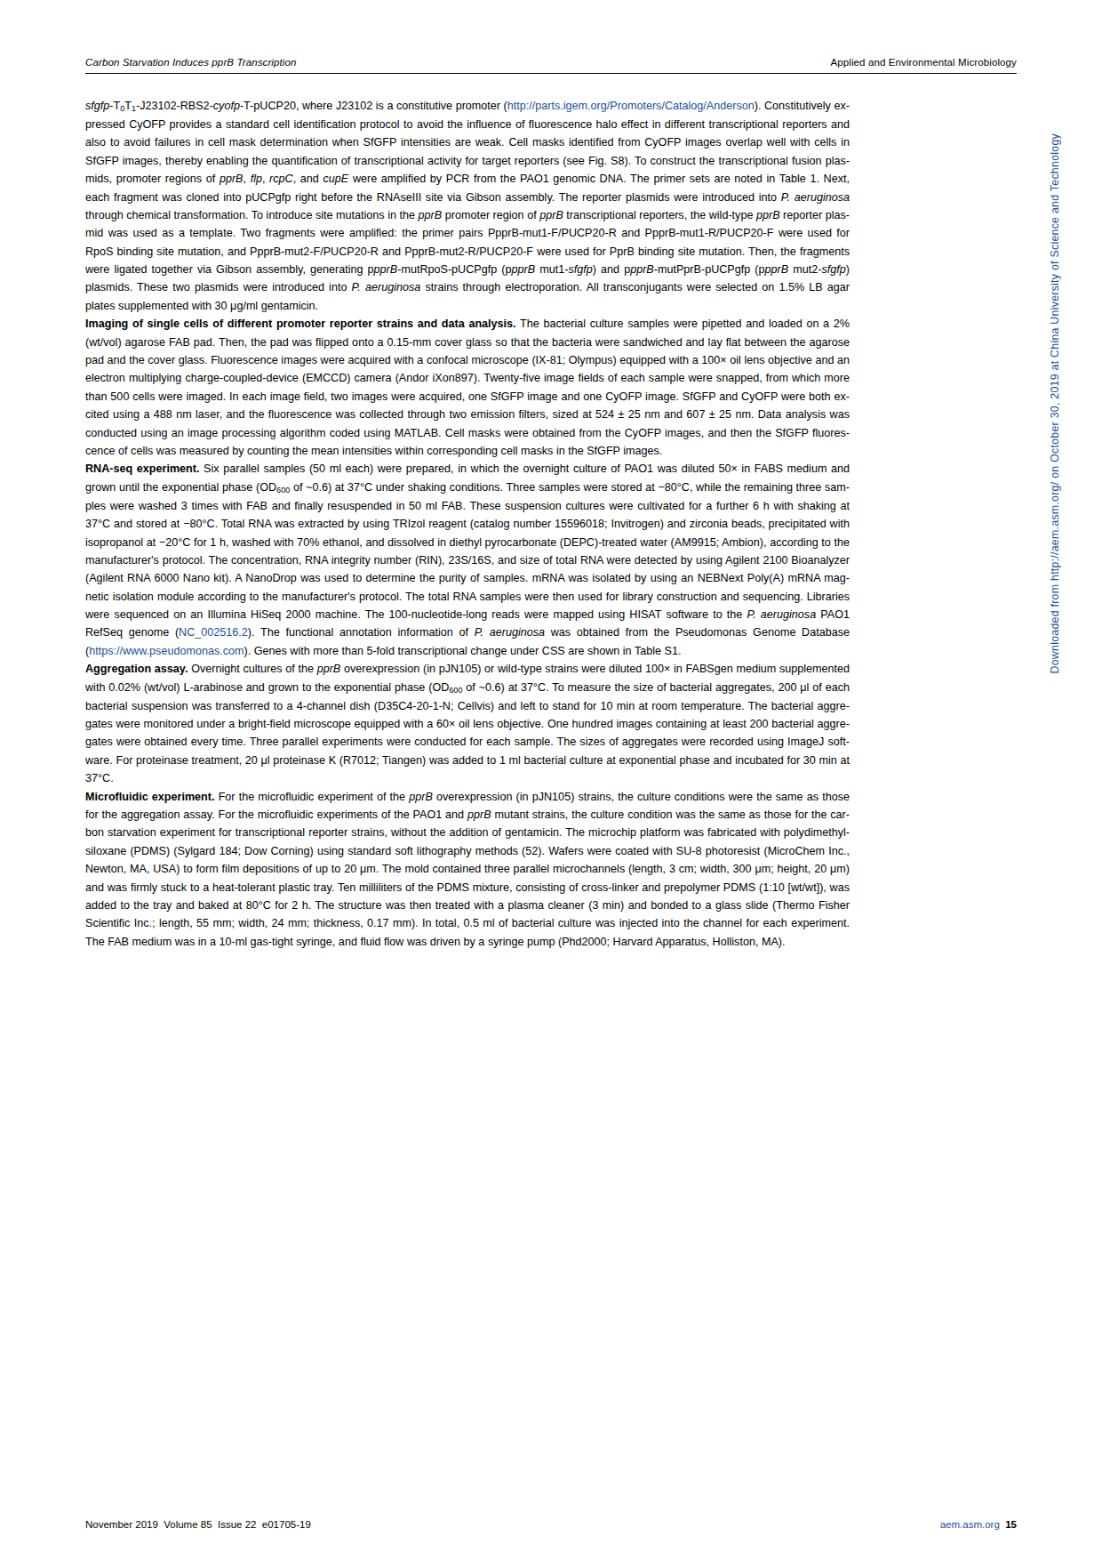Carbon Starvation Induces pprB Transcription
Applied and Environmental Microbiology
Downloaded from http://aem.asm.org/ on October 30, 2019 at China University of Science and Technology
sfgfp-T0 T1-J23102-RBS2-cyofp-T-pUCP20, where J23102 is a constitutive promoter (http://parts.igem.org/Promoters/Catalog/Anderson). Constitutively expressed CyOFP provides a standard cell identification protocol to avoid the influence of fluorescence halo effect in different transcriptional reporters and also to avoid failures in cell mask determination when SfGFP intensities are weak. Cell masks identified from CyOFP images overlap well with cells in SfGFP images, thereby enabling the quantification of transcriptional activity for target reporters (see Fig. S8). To construct the transcriptional fusion plasmids, promoter regions of pprB, flp, rcpC, and cupE were amplified by PCR from the PAO1 genomic DNA. The primer sets are noted in Table 1. Next, each fragment was cloned into pUCPgfp right before the RNAseIII site via Gibson assembly. The reporter plasmids were introduced into P. aeruginosa through chemical transformation. To introduce site mutations in the pprB promoter region of pprB transcriptional reporters, the wild-type pprB reporter plasmid was used as a template. Two fragments were amplified: the primer pairs PpprB-mut1-F/PUCP20-R and PpprB-mut1-R/PUCP20-F were used for RpoS binding site mutation, and PpprB-mut2-F/PUCP20-R and PpprB-mut2-R/PUCP20-F were used for PprB binding site mutation. Then, the fragments were ligated together via Gibson assembly, generating ppprB-mutRpoS-pUCPgfp (ppprB mut1-sfgfp) and ppprB-mutPprB-pUCPgfp (ppprB mut2-sfgfp) plasmids. These two plasmids were introduced into P. aeruginosa strains through electroporation. All transconjugants were selected on 1.5% LB agar plates supplemented with 30 μg/ml gentamicin.
Imaging of single cells of different promoter reporter strains and data analysis. The bacterial culture samples were pipetted and loaded on a 2% (wt/vol) agarose FAB pad. Then, the pad was flipped onto a 0.15-mm cover glass so that the bacteria were sandwiched and lay flat between the agarose pad and the cover glass. Fluorescence images were acquired with a confocal microscope (IX-81; Olympus) equipped with a 100× oil lens objective and an electron multiplying charge-coupled-device (EMCCD) camera (Andor iXon897). Twenty-five image fields of each sample were snapped, from which more than 500 cells were imaged. In each image field, two images were acquired, one SfGFP image and one CyOFP image. SfGFP and CyOFP were both excited using a 488 nm laser, and the fluorescence was collected through two emission filters, sized at 524 ± 25 nm and 607 ± 25 nm. Data analysis was conducted using an image processing algorithm coded using MATLAB. Cell masks were obtained from the CyOFP images, and then the SfGFP fluorescence of cells was measured by counting the mean intensities within corresponding cell masks in the SfGFP images.
RNA-seq experiment. Six parallel samples (50 ml each) were prepared, in which the overnight culture of PAO1 was diluted 50× in FABS medium and grown until the exponential phase (OD600 of ~0.6) at 37°C under shaking conditions. Three samples were stored at −80°C, while the remaining three samples were washed 3 times with FAB and finally resuspended in 50 ml FAB. These suspension cultures were cultivated for a further 6 h with shaking at 37°C and stored at −80°C. Total RNA was extracted by using TRIzol reagent (catalog number 15596018; Invitrogen) and zirconia beads, precipitated with isopropanol at −20°C for 1 h, washed with 70% ethanol, and dissolved in diethyl pyrocarbonate (DEPC)-treated water (AM9915; Ambion), according to the manufacturer's protocol. The concentration, RNA integrity number (RIN), 23S/16S, and size of total RNA were detected by using Agilent 2100 Bioanalyzer (Agilent RNA 6000 Nano kit). A NanoDrop was used to determine the purity of samples. mRNA was isolated by using an NEBNext Poly(A) mRNA magnetic isolation module according to the manufacturer's protocol. The total RNA samples were then used for library construction and sequencing. Libraries were sequenced on an Illumina HiSeq 2000 machine. The 100-nucleotide-long reads were mapped using HISAT software to the P. aeruginosa PAO1 RefSeq genome (NC_002516.2). The functional annotation information of P. aeruginosa was obtained from the Pseudomonas Genome Database (https://www.pseudomonas.com). Genes with more than 5-fold transcriptional change under CSS are shown in Table S1.
Aggregation assay. Overnight cultures of the pprB overexpression (in pJN105) or wild-type strains were diluted 100× in FABSgen medium supplemented with 0.02% (wt/vol) L-arabinose and grown to the exponential phase (OD600 of ~0.6) at 37°C. To measure the size of bacterial aggregates, 200 μl of each bacterial suspension was transferred to a 4-channel dish (D35C4-20-1-N; Cellvis) and left to stand for 10 min at room temperature. The bacterial aggregates were monitored under a bright-field microscope equipped with a 60× oil lens objective. One hundred images containing at least 200 bacterial aggregates were obtained every time. Three parallel experiments were conducted for each sample. The sizes of aggregates were recorded using ImageJ software. For proteinase treatment, 20 μl proteinase K (R7012; Tiangen) was added to 1 ml bacterial culture at exponential phase and incubated for 30 min at 37°C.
Microfluidic experiment. For the microfluidic experiment of the pprB overexpression (in pJN105) strains, the culture conditions were the same as those for the aggregation assay. For the microfluidic experiments of the PAO1 and pprB mutant strains, the culture condition was the same as those for the carbon starvation experiment for transcriptional reporter strains, without the addition of gentamicin. The microchip platform was fabricated with polydimethylsiloxane (PDMS) (Sylgard 184; Dow Corning) using standard soft lithography methods (52). Wafers were coated with SU-8 photoresist (MicroChem Inc., Newton, MA, USA) to form film depositions of up to 20 μm. The mold contained three parallel microchannels (length, 3 cm; width, 300 μm; height, 20 μm) and was firmly stuck to a heat-tolerant plastic tray. Ten milliliters of the PDMS mixture, consisting of cross-linker and prepolymer PDMS (1:10 [wt/wt]), was added to the tray and baked at 80°C for 2 h. The structure was then treated with a plasma cleaner (3 min) and bonded to a glass slide (Thermo Fisher Scientific Inc.; length, 55 mm; width, 24 mm; thickness, 0.17 mm). In total, 0.5 ml of bacterial culture was injected into the channel for each experiment. The FAB medium was in a 10-ml gas-tight syringe, and fluid flow was driven by a syringe pump (Phd2000; Harvard Apparatus, Holliston, MA).
November 2019 Volume 85 Issue 22 e01705-19
aem.asm.org 15